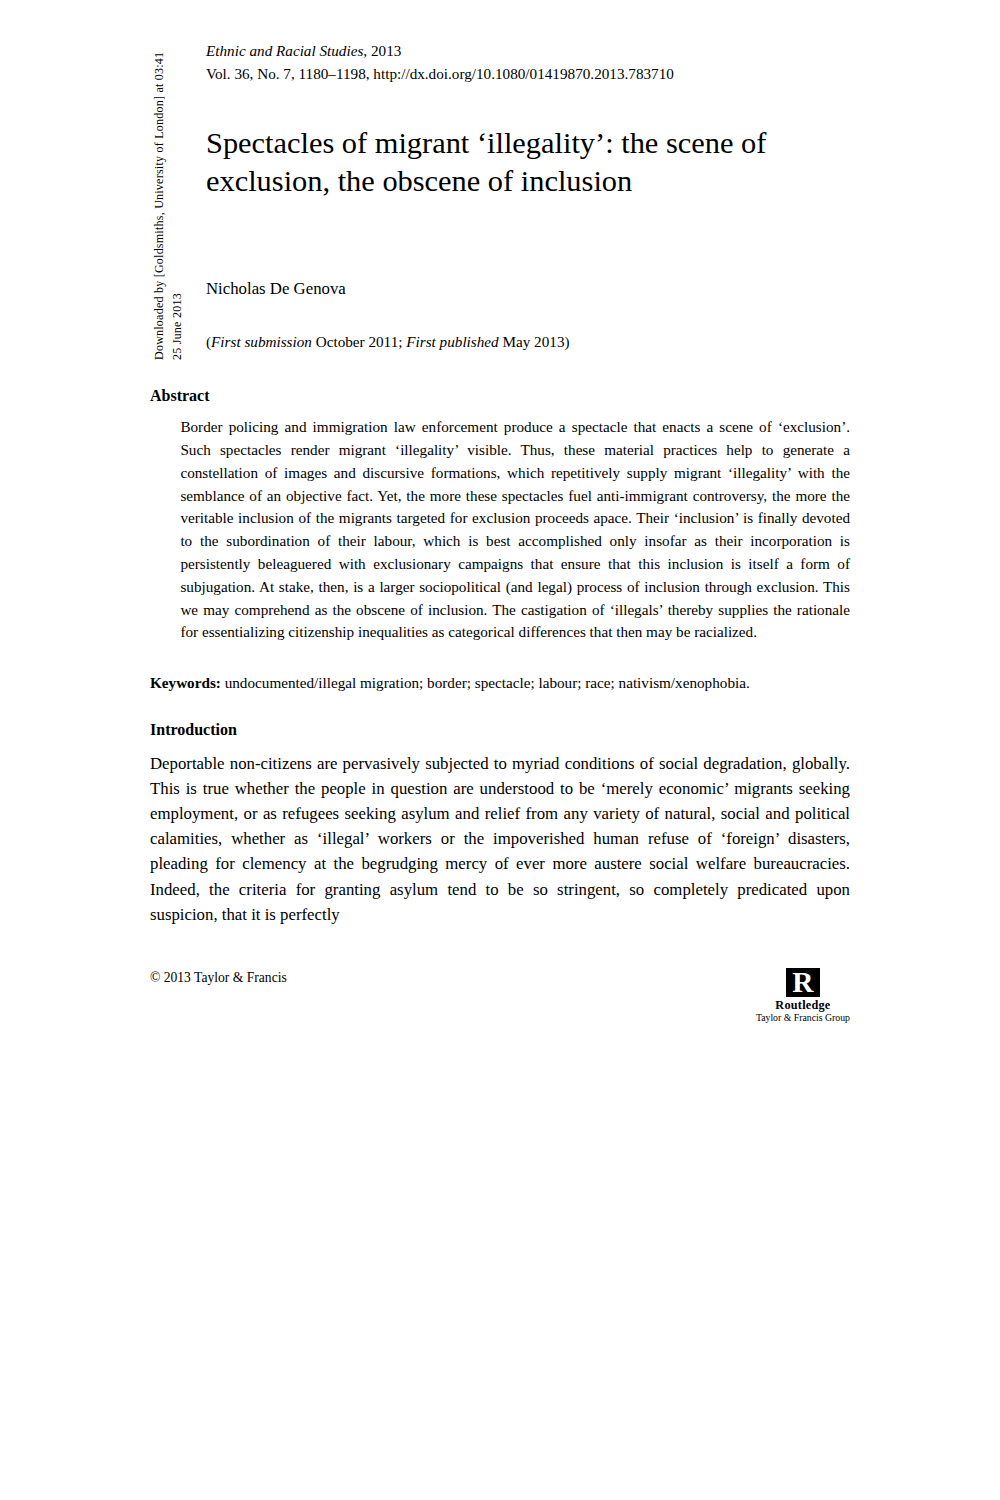Downloaded by [Goldsmiths, University of London] at 03:41 25 June 2013
Ethnic and Racial Studies, 2013
Vol. 36, No. 7, 1180–1198, http://dx.doi.org/10.1080/01419870.2013.783710
Spectacles of migrant ‘illegality’: the scene of exclusion, the obscene of inclusion
Nicholas De Genova
(First submission October 2011; First published May 2013)
Abstract
Border policing and immigration law enforcement produce a spectacle that enacts a scene of ‘exclusion’. Such spectacles render migrant ‘illegality’ visible. Thus, these material practices help to generate a constellation of images and discursive formations, which repetitively supply migrant ‘illegality’ with the semblance of an objective fact. Yet, the more these spectacles fuel anti-immigrant controversy, the more the veritable inclusion of the migrants targeted for exclusion proceeds apace. Their ‘inclusion’ is finally devoted to the subordination of their labour, which is best accomplished only insofar as their incorporation is persistently beleaguered with exclusionary campaigns that ensure that this inclusion is itself a form of subjugation. At stake, then, is a larger sociopolitical (and legal) process of inclusion through exclusion. This we may comprehend as the obscene of inclusion. The castigation of ‘illegals’ thereby supplies the rationale for essentializing citizenship inequalities as categorical differences that then may be racialized.
Keywords: undocumented/illegal migration; border; spectacle; labour; race; nativism/xenophobia.
Introduction
Deportable non-citizens are pervasively subjected to myriad conditions of social degradation, globally. This is true whether the people in question are understood to be ‘merely economic’ migrants seeking employment, or as refugees seeking asylum and relief from any variety of natural, social and political calamities, whether as ‘illegal’ workers or the impoverished human refuse of ‘foreign’ disasters, pleading for clemency at the begrudging mercy of ever more austere social welfare bureaucracies. Indeed, the criteria for granting asylum tend to be so stringent, so completely predicated upon suspicion, that it is perfectly
R
Routledge
Taylor & Francis Group
© 2013 Taylor & Francis